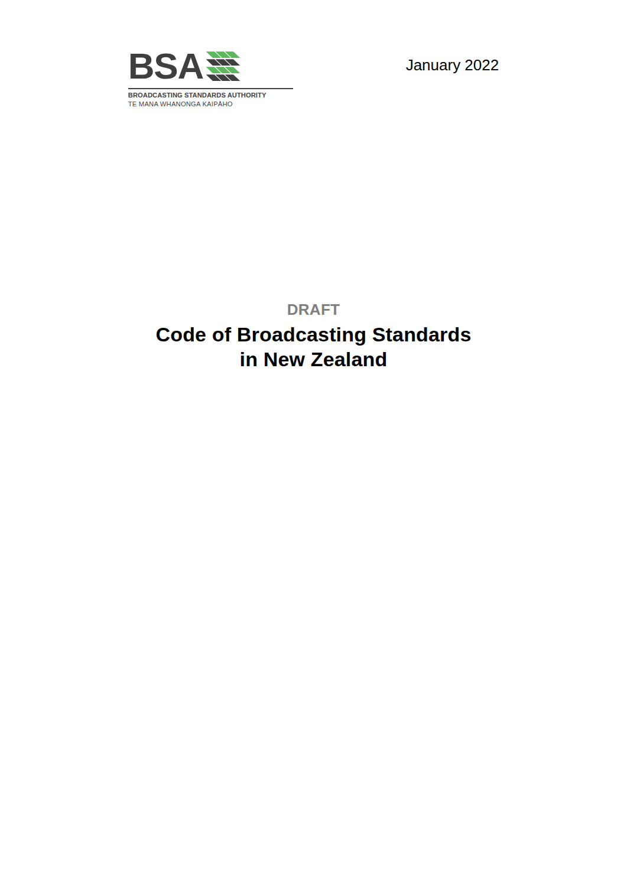BSA
BROADCASTING STANDARDS AUTHORITY
TE MANA WHANONGA KAIPĀHO
January 2022
DRAFT
Code of Broadcasting Standards
in New Zealand